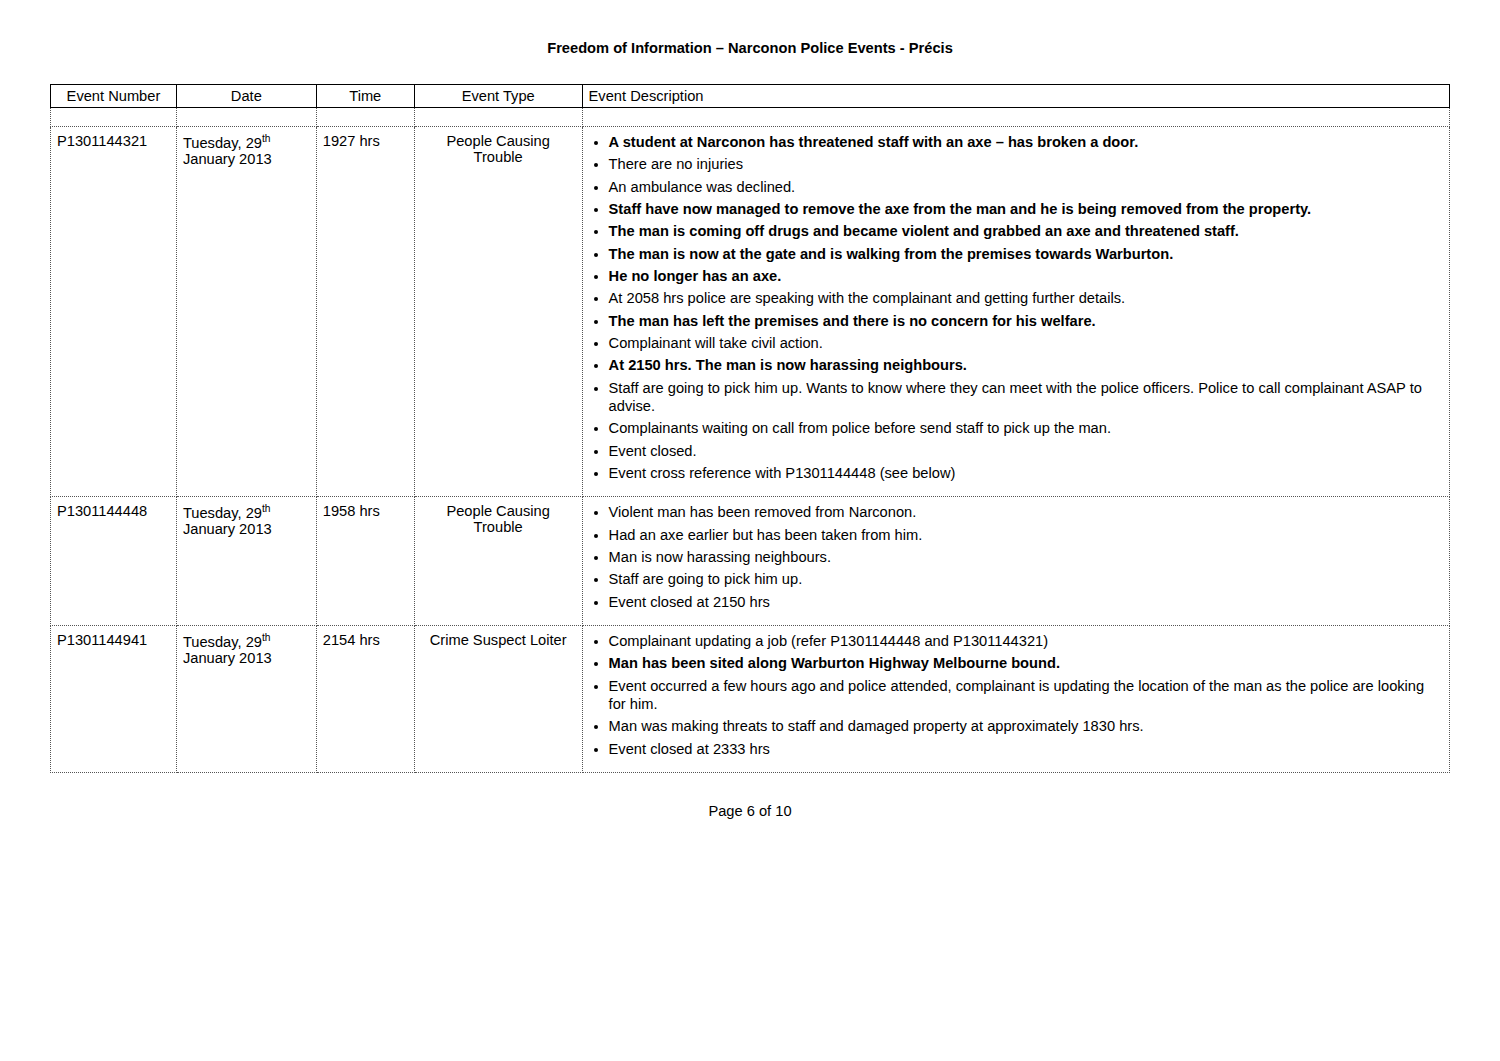Freedom of Information – Narconon Police Events - Précis
| Event Number | Date | Time | Event Type | Event Description |
| P1301144321 | Tuesday, 29 th January 2013 | 1927 hrs | People Causing Trouble | A student at Narconon has threatened staff with an axe – has broken a door. There are no injuries An ambulance was declined. Staff have now managed to remove the axe from the man and he is being removed from the property. The man is coming off drugs and became violent and grabbed an axe and threatened staff. The man is now at the gate and is walking from the premises towards Warburton. He no longer has an axe. At 2058 hrs police are speaking with the complainant and getting further details. The man has left the premises and there is no concern for his welfare. Complainant will take civil action. At 2150 hrs. The man is now harassing neighbours. Staff are going to pick him up. Wants to know where they can meet with the police officers. Police to call complainant ASAP to advise. Complainants waiting on call from police before send staff to pick up the man. Event closed. Event cross reference with P1301144448 (see below) |
| P1301144448 | Tuesday, 29 th January 2013 | 1958 hrs | People Causing Trouble | Violent man has been removed from Narconon. Had an axe earlier but has been taken from him. Man is now harassing neighbours. Staff are going to pick him up. Event closed at 2150 hrs |
| P1301144941 | Tuesday, 29 th January 2013 | 2154 hrs | Crime Suspect Loiter | Complainant updating a job (refer P1301144448 and P1301144321) Man has been sited along Warburton Highway Melbourne bound. Event occurred a few hours ago and police attended, complainant is updating the location of the man as the police are looking for him. Man was making threats to staff and damaged property at approximately 1830 hrs. Event closed at 2333 hrs |
Page 6 of 10